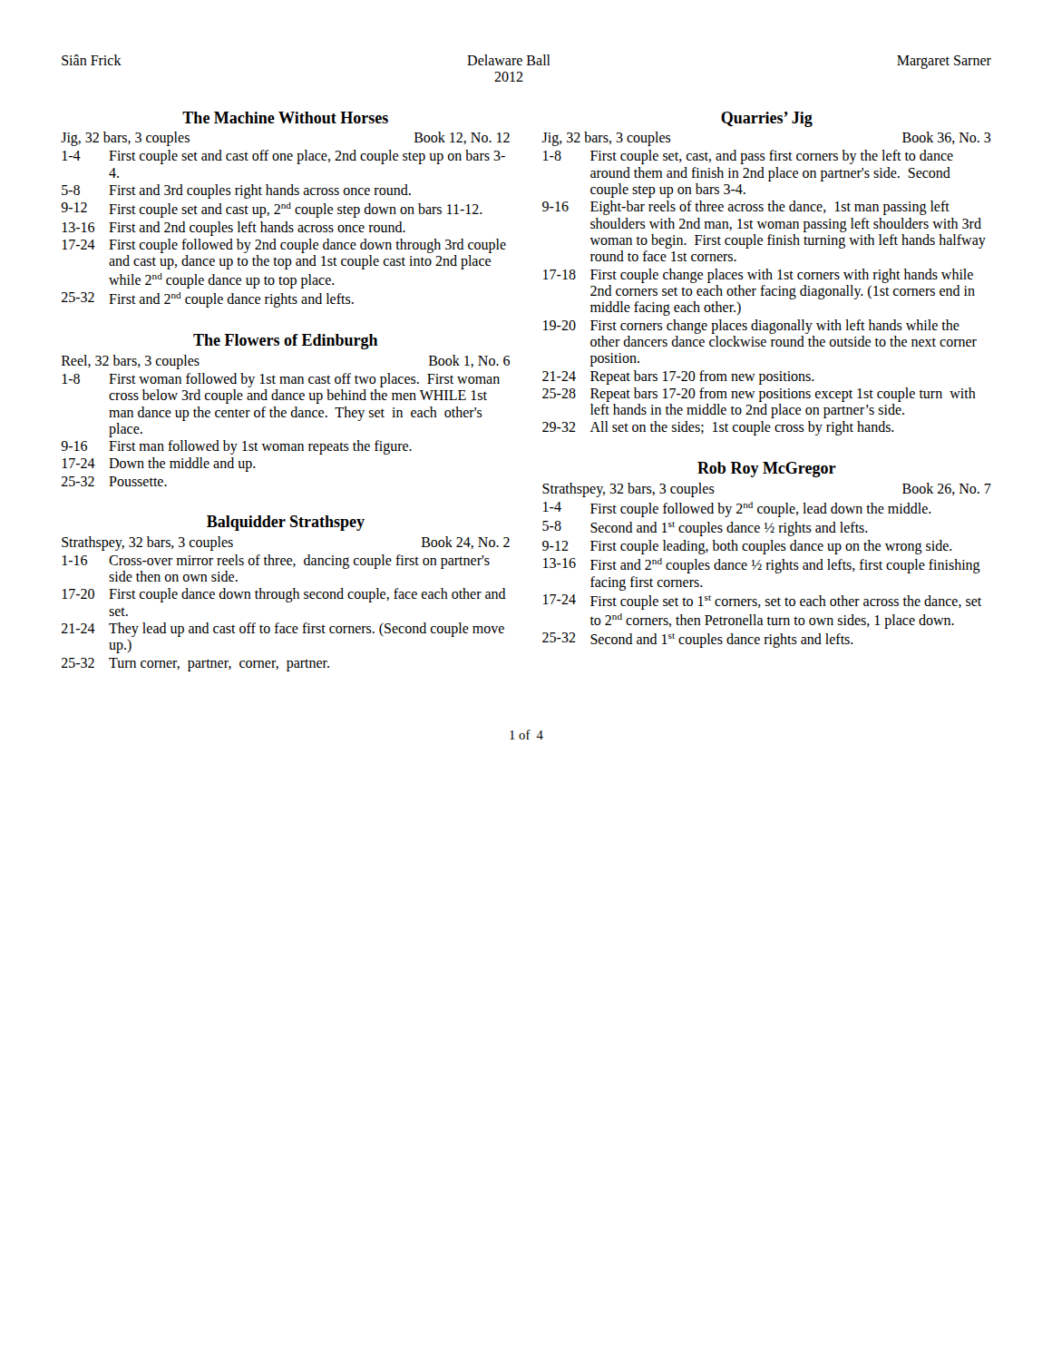Siân Frick
Delaware Ball
2012
Margaret Sarner
The Machine Without Horses
Jig, 32 bars, 3 couples Book 12, No. 12
1-4
First couple set and cast off one place, 2nd couple step up on bars 3-4.
5-8
First and 3rd couples right hands across once round.
9-12
First couple set and cast up, 2nd couple step down on bars 11-12.
13-16
First and 2nd couples left hands across once round.
17-24
First couple followed by 2nd couple dance down through 3rd couple and cast up, dance up to the top and 1st couple cast into 2nd place while 2nd couple dance up to top place.
25-32
First and 2nd couple dance rights and lefts.
The Flowers of Edinburgh
Reel, 32 bars, 3 couples Book 1, No. 6
1-8
First woman followed by 1st man cast off two places. First woman cross below 3rd couple and dance up behind the men WHILE 1st man dance up the center of the dance. They set in each other's place.
9-16
First man followed by 1st woman repeats the figure.
17-24
Down the middle and up.
25-32
Poussette.
Balquidder Strathspey
Strathspey, 32 bars, 3 couples Book 24, No. 2
1-16
Cross-over mirror reels of three, dancing couple first on partner's side then on own side.
17-20
First couple dance down through second couple, face each other and set.
21-24
They lead up and cast off to face first corners. (Second couple move up.)
25-32
Turn corner, partner, corner, partner.
Quarries’ Jig
Jig, 32 bars, 3 couples Book 36, No. 3
1-8
First couple set, cast, and pass first corners by the left to dance around them and finish in 2nd place on partner's side. Second couple step up on bars 3-4.
9-16
Eight-bar reels of three across the dance, 1st man passing left shoulders with 2nd man, 1st woman passing left shoulders with 3rd woman to begin. First couple finish turning with left hands halfway round to face 1st corners.
17-18
First couple change places with 1st corners with right hands while 2nd corners set to each other facing diagonally. (1st corners end in middle facing each other.)
19-20
First corners change places diagonally with left hands while the other dancers dance clockwise round the outside to the next corner position.
21-24
Repeat bars 17-20 from new positions.
25-28
Repeat bars 17-20 from new positions except 1st couple turn with left hands in the middle to 2nd place on partner’s side.
29-32
All set on the sides; 1st couple cross by right hands.
Rob Roy McGregor
Strathspey, 32 bars, 3 couples Book 26, No. 7
1-4
First couple followed by 2nd couple, lead down the middle.
5-8
Second and 1st couples dance ½ rights and lefts.
9-12
First couple leading, both couples dance up on the wrong side.
13-16
First and 2nd couples dance ½ rights and lefts, first couple finishing facing first corners.
17-24
First couple set to 1st corners, set to each other across the dance, set to 2nd corners, then Petronella turn to own sides, 1 place down.
25-32
Second and 1st couples dance rights and lefts.
1 of 4